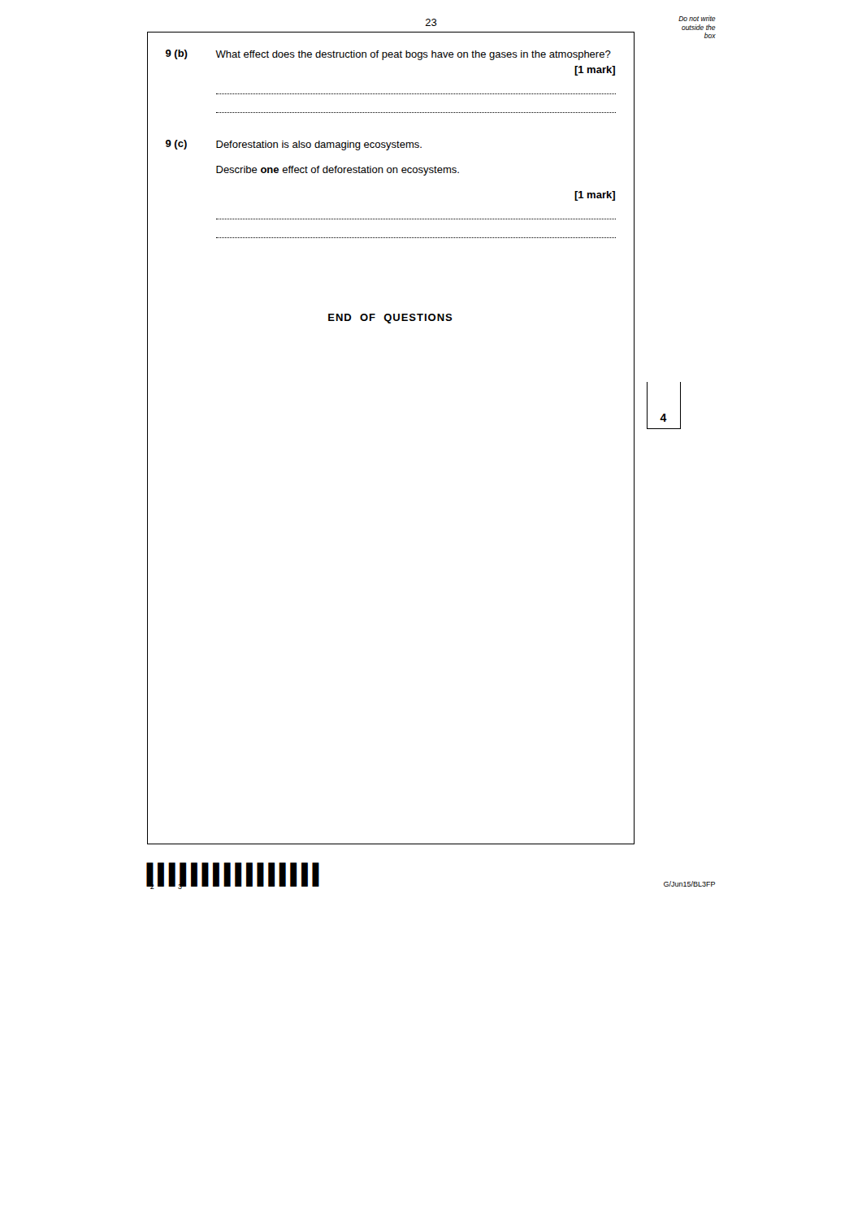Do not write
outside the
box
23
9 (b)
What effect does the destruction of peat bogs have on the gases in the atmosphere?
[1 mark]
9 (c)
Deforestation is also damaging ecosystems.
Describe one effect of deforestation on ecosystems.
[1 mark]
END OF QUESTIONS
4
▌▌▌▌▌▌▌▌▌▌▌▌▌▌▌▌
2 3
G/Jun15/BL3FP